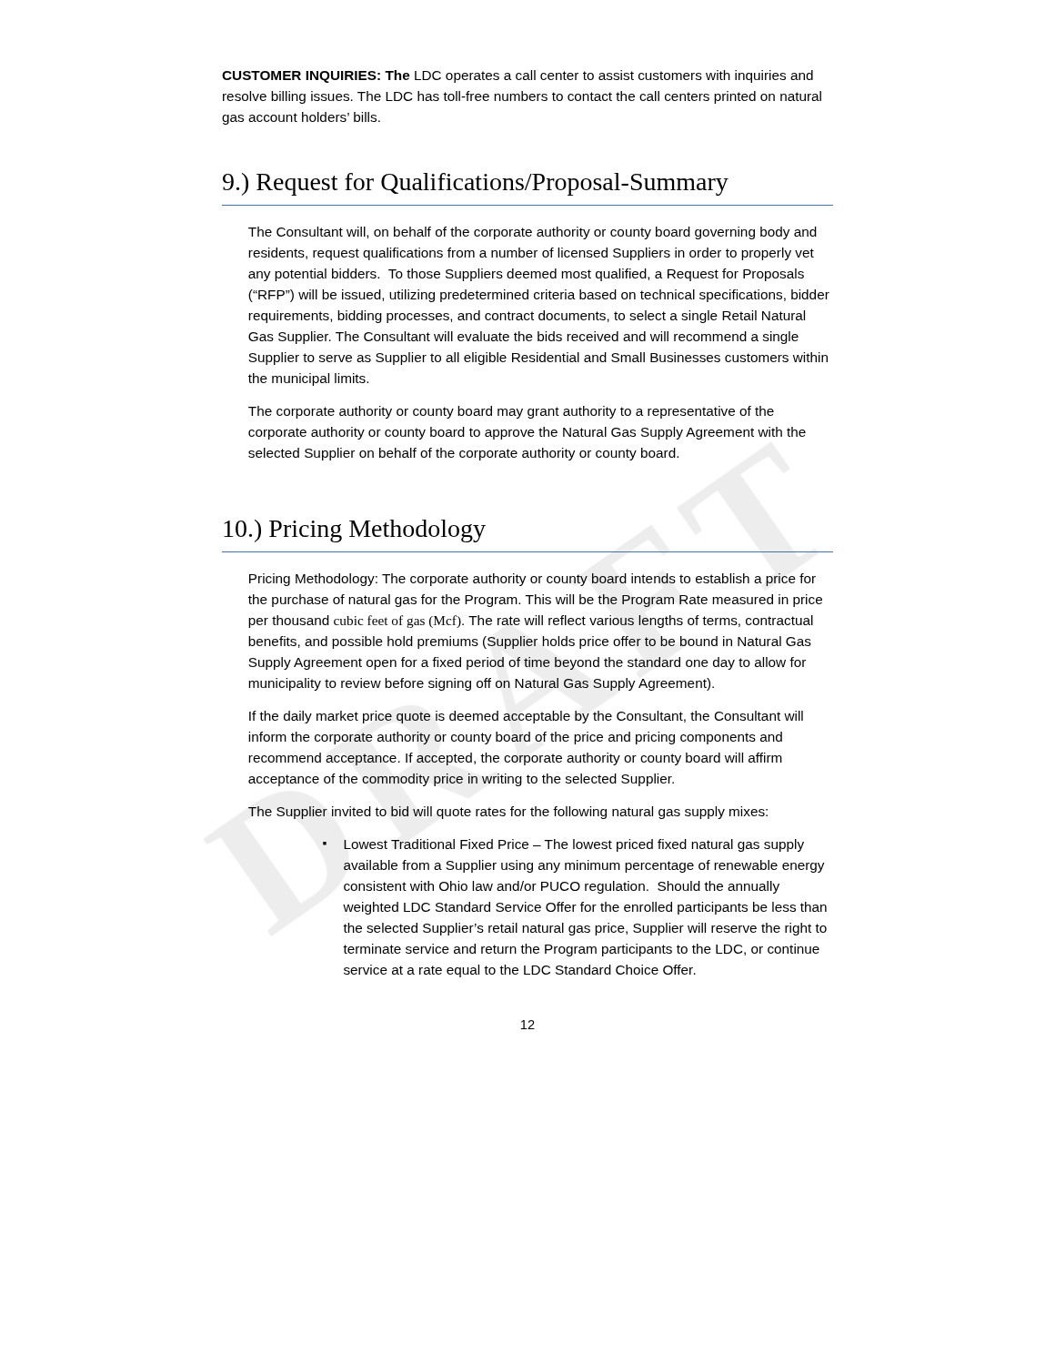DRAFT
CUSTOMER INQUIRIES: The LDC operates a call center to assist customers with inquiries and resolve billing issues. The LDC has toll-free numbers to contact the call centers printed on natural gas account holders’ bills.
9.) Request for Qualifications/Proposal-Summary
The Consultant will, on behalf of the corporate authority or county board governing body and residents, request qualifications from a number of licensed Suppliers in order to properly vet any potential bidders. To those Suppliers deemed most qualified, a Request for Proposals (“RFP”) will be issued, utilizing predetermined criteria based on technical specifications, bidder requirements, bidding processes, and contract documents, to select a single Retail Natural Gas Supplier. The Consultant will evaluate the bids received and will recommend a single Supplier to serve as Supplier to all eligible Residential and Small Businesses customers within the municipal limits.
The corporate authority or county board may grant authority to a representative of the corporate authority or county board to approve the Natural Gas Supply Agreement with the selected Supplier on behalf of the corporate authority or county board.
10.) Pricing Methodology
Pricing Methodology: The corporate authority or county board intends to establish a price for the purchase of natural gas for the Program. This will be the Program Rate measured in price per thousand cubic feet of gas (Mcf). The rate will reflect various lengths of terms, contractual benefits, and possible hold premiums (Supplier holds price offer to be bound in Natural Gas Supply Agreement open for a fixed period of time beyond the standard one day to allow for municipality to review before signing off on Natural Gas Supply Agreement).
If the daily market price quote is deemed acceptable by the Consultant, the Consultant will inform the corporate authority or county board of the price and pricing components and recommend acceptance. If accepted, the corporate authority or county board will affirm acceptance of the commodity price in writing to the selected Supplier.
The Supplier invited to bid will quote rates for the following natural gas supply mixes:
Lowest Traditional Fixed Price – The lowest priced fixed natural gas supply available from a Supplier using any minimum percentage of renewable energy consistent with Ohio law and/or PUCO regulation. Should the annually weighted LDC Standard Service Offer for the enrolled participants be less than the selected Supplier’s retail natural gas price, Supplier will reserve the right to terminate service and return the Program participants to the LDC, or continue service at a rate equal to the LDC Standard Choice Offer.
12